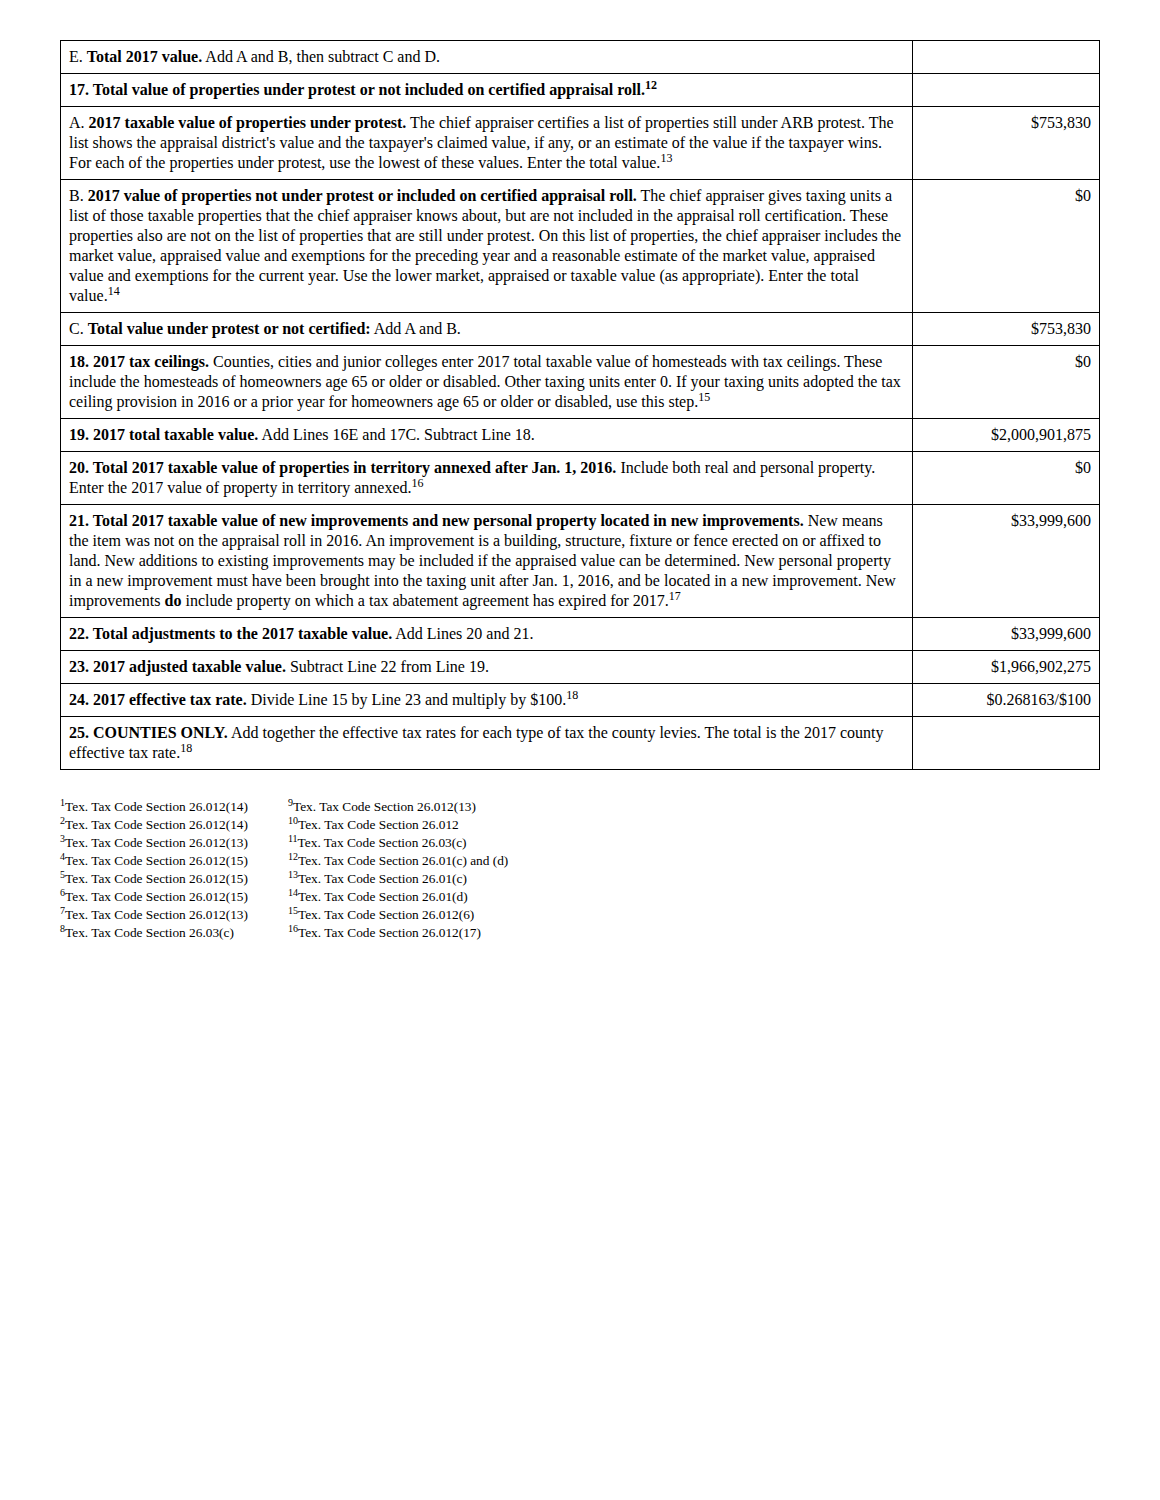| E. Total 2017 value. Add A and B, then subtract C and D. | |
| 17. Total value of properties under protest or not included on certified appraisal roll. 12 | |
| A. 2017 taxable value of properties under protest. The chief appraiser certifies a list of properties still under ARB protest. The list shows the appraisal district's value and the taxpayer's claimed value, if any, or an estimate of the value if the taxpayer wins. For each of the properties under protest, use the lowest of these values. Enter the total value. 13 | $753,830 |
| B. 2017 value of properties not under protest or included on certified appraisal roll. The chief appraiser gives taxing units a list of those taxable properties that the chief appraiser knows about, but are not included in the appraisal roll certification. These properties also are not on the list of properties that are still under protest. On this list of properties, the chief appraiser includes the market value, appraised value and exemptions for the preceding year and a reasonable estimate of the market value, appraised value and exemptions for the current year. Use the lower market, appraised or taxable value (as appropriate). Enter the total value. 14 | $0 |
| C. Total value under protest or not certified: Add A and B. | $753,830 |
| 18. 2017 tax ceilings. Counties, cities and junior colleges enter 2017 total taxable value of homesteads with tax ceilings. These include the homesteads of homeowners age 65 or older or disabled. Other taxing units enter 0. If your taxing units adopted the tax ceiling provision in 2016 or a prior year for homeowners age 65 or older or disabled, use this step. 15 | $0 |
| 19. 2017 total taxable value. Add Lines 16E and 17C. Subtract Line 18. | $2,000,901,875 |
| 20. Total 2017 taxable value of properties in territory annexed after Jan. 1, 2016. Include both real and personal property. Enter the 2017 value of property in territory annexed. 16 | $0 |
| 21. Total 2017 taxable value of new improvements and new personal property located in new improvements. New means the item was not on the appraisal roll in 2016. An improvement is a building, structure, fixture or fence erected on or affixed to land. New additions to existing improvements may be included if the appraised value can be determined. New personal property in a new improvement must have been brought into the taxing unit after Jan. 1, 2016, and be located in a new improvement. New improvements do include property on which a tax abatement agreement has expired for 2017. 17 | $33,999,600 |
| 22. Total adjustments to the 2017 taxable value. Add Lines 20 and 21. | $33,999,600 |
| 23. 2017 adjusted taxable value. Subtract Line 22 from Line 19. | $1,966,902,275 |
| 24. 2017 effective tax rate. Divide Line 15 by Line 23 and multiply by $100. 18 | $0.268163/$100 |
| 25. COUNTIES ONLY. Add together the effective tax rates for each type of tax the county levies. The total is the 2017 county effective tax rate. 18 | |
| 1 Tex. Tax Code Section 26.012(14) | 9 Tex. Tax Code Section 26.012(13) |
| 2 Tex. Tax Code Section 26.012(14) | 10 Tex. Tax Code Section 26.012 |
| 3 Tex. Tax Code Section 26.012(13) | 11 Tex. Tax Code Section 26.03(c) |
| 4 Tex. Tax Code Section 26.012(15) | 12 Tex. Tax Code Section 26.01(c) and (d) |
| 5 Tex. Tax Code Section 26.012(15) | 13 Tex. Tax Code Section 26.01(c) |
| 6 Tex. Tax Code Section 26.012(15) | 14 Tex. Tax Code Section 26.01(d) |
| 7 Tex. Tax Code Section 26.012(13) | 15 Tex. Tax Code Section 26.012(6) |
| 8 Tex. Tax Code Section 26.03(c) | 16 Tex. Tax Code Section 26.012(17) |